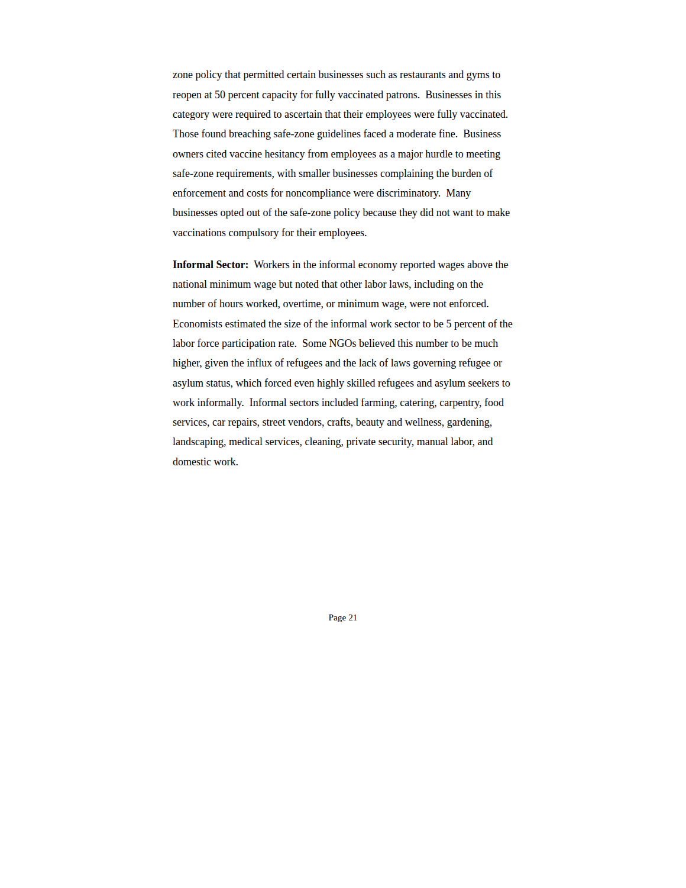zone policy that permitted certain businesses such as restaurants and gyms to reopen at 50 percent capacity for fully vaccinated patrons. Businesses in this category were required to ascertain that their employees were fully vaccinated. Those found breaching safe-zone guidelines faced a moderate fine. Business owners cited vaccine hesitancy from employees as a major hurdle to meeting safe-zone requirements, with smaller businesses complaining the burden of enforcement and costs for noncompliance were discriminatory. Many businesses opted out of the safe-zone policy because they did not want to make vaccinations compulsory for their employees.
Informal Sector: Workers in the informal economy reported wages above the national minimum wage but noted that other labor laws, including on the number of hours worked, overtime, or minimum wage, were not enforced. Economists estimated the size of the informal work sector to be 5 percent of the labor force participation rate. Some NGOs believed this number to be much higher, given the influx of refugees and the lack of laws governing refugee or asylum status, which forced even highly skilled refugees and asylum seekers to work informally. Informal sectors included farming, catering, carpentry, food services, car repairs, street vendors, crafts, beauty and wellness, gardening, landscaping, medical services, cleaning, private security, manual labor, and domestic work.
Page 21